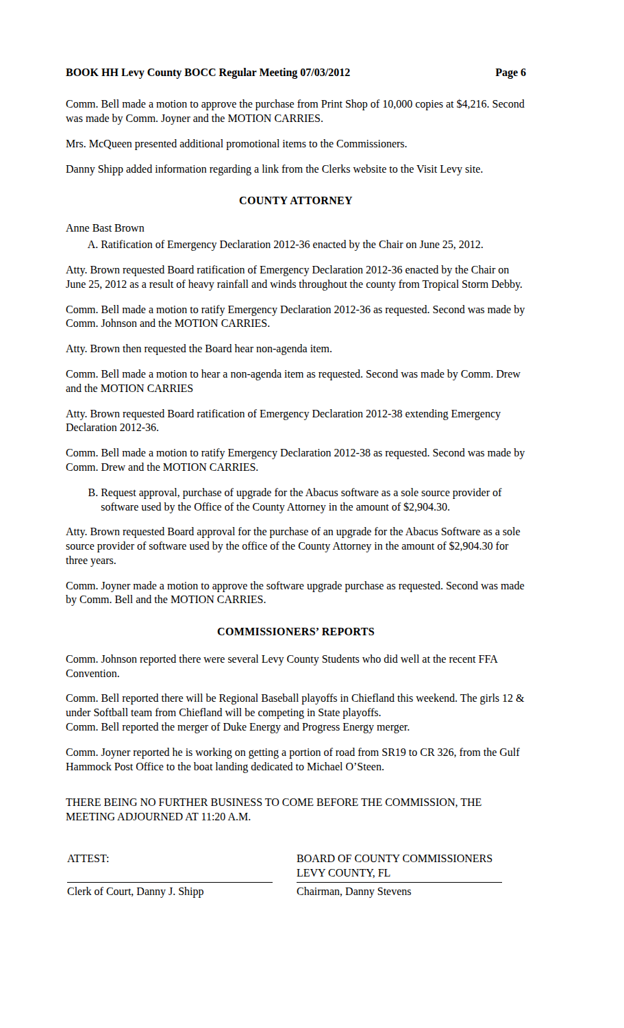BOOK HH Levy County BOCC Regular Meeting 07/03/2012 Page 6
Comm. Bell made a motion to approve the purchase from Print Shop of 10,000 copies at $4,216. Second was made by Comm. Joyner and the MOTION CARRIES.
Mrs. McQueen presented additional promotional items to the Commissioners.
Danny Shipp added information regarding a link from the Clerks website to the Visit Levy site.
COUNTY ATTORNEY
Anne Bast Brown
Ratification of Emergency Declaration 2012-36 enacted by the Chair on June 25, 2012.
Atty. Brown requested Board ratification of Emergency Declaration 2012-36 enacted by the Chair on June 25, 2012 as a result of heavy rainfall and winds throughout the county from Tropical Storm Debby.
Comm. Bell made a motion to ratify Emergency Declaration 2012-36 as requested. Second was made by Comm. Johnson and the MOTION CARRIES.
Atty. Brown then requested the Board hear non-agenda item.
Comm. Bell made a motion to hear a non-agenda item as requested. Second was made by Comm. Drew and the MOTION CARRIES
Atty. Brown requested Board ratification of Emergency Declaration 2012-38 extending Emergency Declaration 2012-36.
Comm. Bell made a motion to ratify Emergency Declaration 2012-38 as requested. Second was made by Comm. Drew and the MOTION CARRIES.
Request approval, purchase of upgrade for the Abacus software as a sole source provider of software used by the Office of the County Attorney in the amount of $2,904.30.
Atty. Brown requested Board approval for the purchase of an upgrade for the Abacus Software as a sole source provider of software used by the office of the County Attorney in the amount of $2,904.30 for three years.
Comm. Joyner made a motion to approve the software upgrade purchase as requested. Second was made by Comm. Bell and the MOTION CARRIES.
COMMISSIONERS’ REPORTS
Comm. Johnson reported there were several Levy County Students who did well at the recent FFA Convention.
Comm. Bell reported there will be Regional Baseball playoffs in Chiefland this weekend. The girls 12 & under Softball team from Chiefland will be competing in State playoffs.
Comm. Bell reported the merger of Duke Energy and Progress Energy merger.
Comm. Joyner reported he is working on getting a portion of road from SR19 to CR 326, from the Gulf Hammock Post Office to the boat landing dedicated to Michael O’Steen.
THERE BEING NO FURTHER BUSINESS TO COME BEFORE THE COMMISSION, THE MEETING ADJOURNED AT 11:20 A.M.
| ATTEST: | BOARD OF COUNTY COMMISSIONERS LEVY COUNTY, FL |
| Clerk of Court, Danny J. Shipp | Chairman, Danny Stevens |